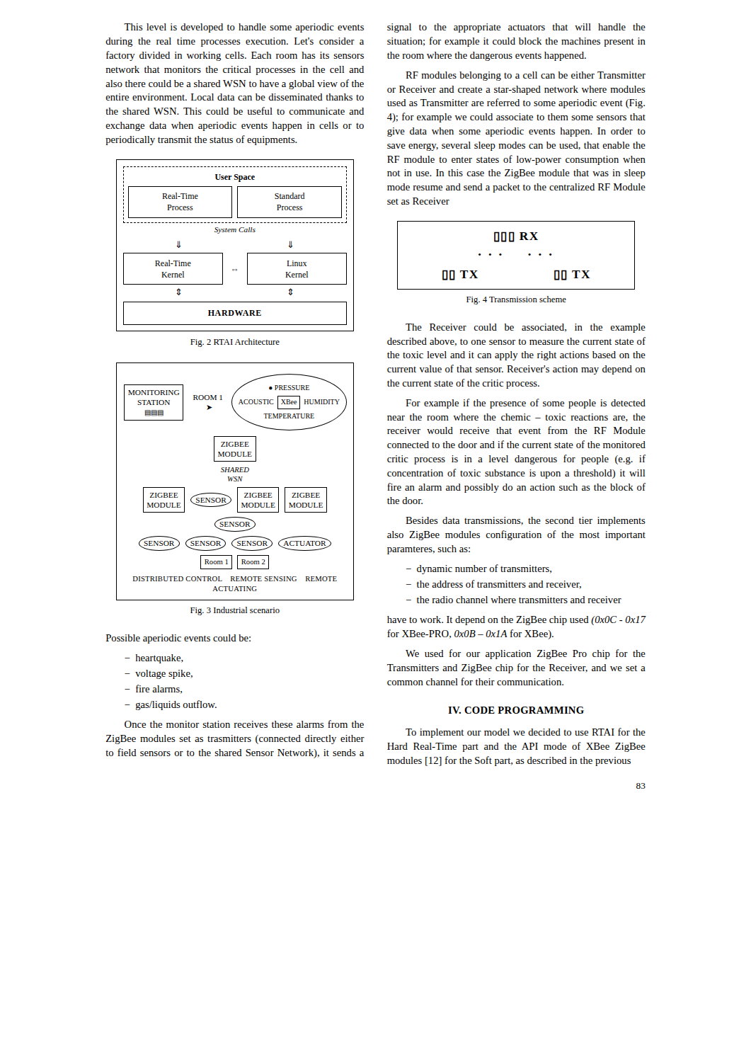This level is developed to handle some aperiodic events during the real time processes execution. Let's consider a factory divided in working cells. Each room has its sensors network that monitors the critical processes in the cell and also there could be a shared WSN to have a global view of the entire environment. Local data can be disseminated thanks to the shared WSN. This could be useful to communicate and exchange data when aperiodic events happen in cells or to periodically transmit the status of equipments.
User Space
Real-Time
Process
Standard
Process
System Calls
⇓⇓
Real-Time
Kernel
⇔
Linux
Kernel
⇕⇕
HARDWARE
Fig. 2 RTAI Architecture
MONITORING
STATION
▤▤▤
ROOM 1 ➤
● PRESSURE
ACOUSTIC XBee HUMIDITY
TEMPERATURE
ZIGBEE
MODULE
SHARED
WSN
ZIGBEE
MODULE
SENSOR
ZIGBEE
MODULE
ZIGBEE
MODULE
SENSOR
SENSOR
SENSOR
SENSOR
ACTUATOR
Room 1 Room 2
DISTRIBUTED CONTROL REMOTE SENSING REMOTE ACTUATING
Fig. 3 Industrial scenario
Possible aperiodic events could be:
heartquake,
voltage spike,
fire alarms,
gas/liquids outflow.
Once the monitor station receives these alarms from the ZigBee modules set as trasmitters (connected directly either to field sensors or to the shared Sensor Network), it sends a signal to the appropriate actuators that will handle the situation; for example it could block the machines present in the room where the dangerous events happened.
RF modules belonging to a cell can be either Transmitter or Receiver and create a star-shaped network where modules used as Transmitter are referred to some aperiodic event (Fig. 4); for example we could associate to them some sensors that give data when some aperiodic events happen. In order to save energy, several sleep modes can be used, that enable the RF module to enter states of low-power consumption when not in use. In this case the ZigBee module that was in sleep mode resume and send a packet to the centralized RF Module set as Receiver
▯▯▯ RX
• • • • • •
▯▯ TX ▯▯ TX
Fig. 4 Transmission scheme
The Receiver could be associated, in the example described above, to one sensor to measure the current state of the toxic level and it can apply the right actions based on the current value of that sensor. Receiver's action may depend on the current state of the critic process.
For example if the presence of some people is detected near the room where the chemic – toxic reactions are, the receiver would receive that event from the RF Module connected to the door and if the current state of the monitored critic process is in a level dangerous for people (e.g. if concentration of toxic substance is upon a threshold) it will fire an alarm and possibly do an action such as the block of the door.
Besides data transmissions, the second tier implements also ZigBee modules configuration of the most important paramteres, such as:
dynamic number of transmitters,
the address of transmitters and receiver,
the radio channel where transmitters and receiver
have to work. It depend on the ZigBee chip used (0x0C - 0x17 for XBee-PRO, 0x0B – 0x1A for XBee).
We used for our application ZigBee Pro chip for the Transmitters and ZigBee chip for the Receiver, and we set a common channel for their communication.
IV. CODE PROGRAMMING
To implement our model we decided to use RTAI for the Hard Real-Time part and the API mode of XBee ZigBee modules [12] for the Soft part, as described in the previous
83